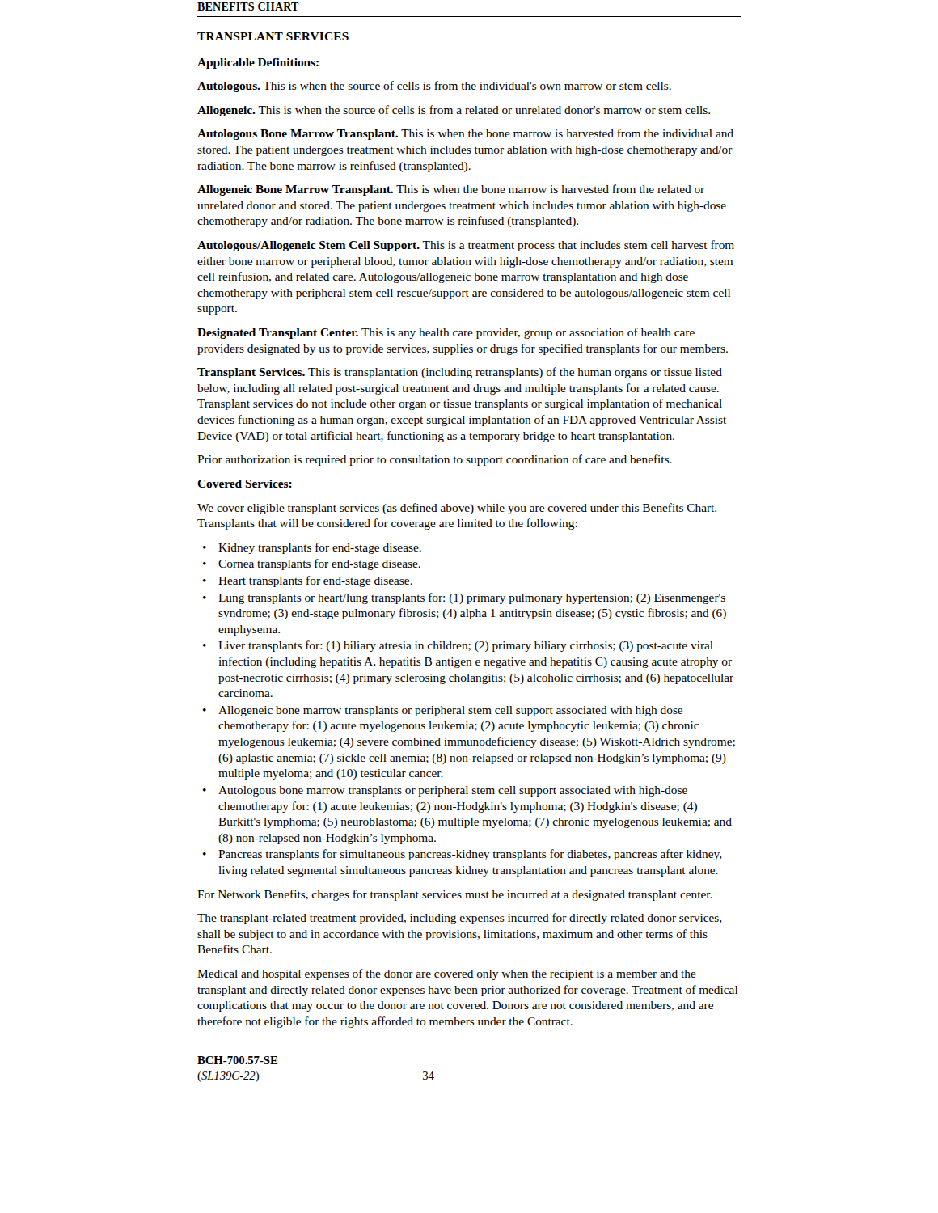BENEFITS CHART
TRANSPLANT SERVICES
Applicable Definitions:
Autologous. This is when the source of cells is from the individual's own marrow or stem cells.
Allogeneic. This is when the source of cells is from a related or unrelated donor's marrow or stem cells.
Autologous Bone Marrow Transplant. This is when the bone marrow is harvested from the individual and stored. The patient undergoes treatment which includes tumor ablation with high-dose chemotherapy and/or radiation. The bone marrow is reinfused (transplanted).
Allogeneic Bone Marrow Transplant. This is when the bone marrow is harvested from the related or unrelated donor and stored. The patient undergoes treatment which includes tumor ablation with high-dose chemotherapy and/or radiation. The bone marrow is reinfused (transplanted).
Autologous/Allogeneic Stem Cell Support. This is a treatment process that includes stem cell harvest from either bone marrow or peripheral blood, tumor ablation with high-dose chemotherapy and/or radiation, stem cell reinfusion, and related care. Autologous/allogeneic bone marrow transplantation and high dose chemotherapy with peripheral stem cell rescue/support are considered to be autologous/allogeneic stem cell support.
Designated Transplant Center. This is any health care provider, group or association of health care providers designated by us to provide services, supplies or drugs for specified transplants for our members.
Transplant Services. This is transplantation (including retransplants) of the human organs or tissue listed below, including all related post-surgical treatment and drugs and multiple transplants for a related cause. Transplant services do not include other organ or tissue transplants or surgical implantation of mechanical devices functioning as a human organ, except surgical implantation of an FDA approved Ventricular Assist Device (VAD) or total artificial heart, functioning as a temporary bridge to heart transplantation.
Prior authorization is required prior to consultation to support coordination of care and benefits.
Covered Services:
We cover eligible transplant services (as defined above) while you are covered under this Benefits Chart. Transplants that will be considered for coverage are limited to the following:
Kidney transplants for end-stage disease.
Cornea transplants for end-stage disease.
Heart transplants for end-stage disease.
Lung transplants or heart/lung transplants for: (1) primary pulmonary hypertension; (2) Eisenmenger's syndrome; (3) end-stage pulmonary fibrosis; (4) alpha 1 antitrypsin disease; (5) cystic fibrosis; and (6) emphysema.
Liver transplants for: (1) biliary atresia in children; (2) primary biliary cirrhosis; (3) post-acute viral infection (including hepatitis A, hepatitis B antigen e negative and hepatitis C) causing acute atrophy or post-necrotic cirrhosis; (4) primary sclerosing cholangitis; (5) alcoholic cirrhosis; and (6) hepatocellular carcinoma.
Allogeneic bone marrow transplants or peripheral stem cell support associated with high dose chemotherapy for: (1) acute myelogenous leukemia; (2) acute lymphocytic leukemia; (3) chronic myelogenous leukemia; (4) severe combined immunodeficiency disease; (5) Wiskott-Aldrich syndrome; (6) aplastic anemia; (7) sickle cell anemia; (8) non-relapsed or relapsed non-Hodgkin’s lymphoma; (9) multiple myeloma; and (10) testicular cancer.
Autologous bone marrow transplants or peripheral stem cell support associated with high-dose chemotherapy for: (1) acute leukemias; (2) non-Hodgkin's lymphoma; (3) Hodgkin's disease; (4) Burkitt's lymphoma; (5) neuroblastoma; (6) multiple myeloma; (7) chronic myelogenous leukemia; and (8) non-relapsed non-Hodgkin’s lymphoma.
Pancreas transplants for simultaneous pancreas-kidney transplants for diabetes, pancreas after kidney, living related segmental simultaneous pancreas kidney transplantation and pancreas transplant alone.
For Network Benefits, charges for transplant services must be incurred at a designated transplant center.
The transplant-related treatment provided, including expenses incurred for directly related donor services, shall be subject to and in accordance with the provisions, limitations, maximum and other terms of this Benefits Chart.
Medical and hospital expenses of the donor are covered only when the recipient is a member and the transplant and directly related donor expenses have been prior authorized for coverage. Treatment of medical complications that may occur to the donor are not covered. Donors are not considered members, and are therefore not eligible for the rights afforded to members under the Contract.
BCH-700.57-SE
(SL139C-22)34